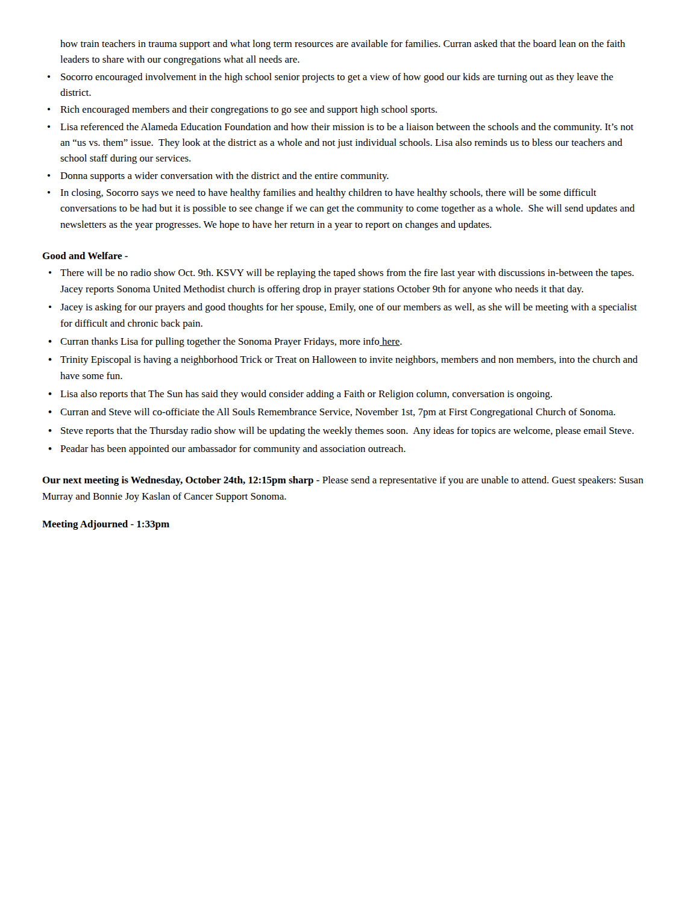how train teachers in trauma support and what long term resources are available for families. Curran asked that the board lean on the faith leaders to share with our congregations what all needs are.
Socorro encouraged involvement in the high school senior projects to get a view of how good our kids are turning out as they leave the district.
Rich encouraged members and their congregations to go see and support high school sports.
Lisa referenced the Alameda Education Foundation and how their mission is to be a liaison between the schools and the community. It’s not an “us vs. them” issue. They look at the district as a whole and not just individual schools. Lisa also reminds us to bless our teachers and school staff during our services.
Donna supports a wider conversation with the district and the entire community.
In closing, Socorro says we need to have healthy families and healthy children to have healthy schools, there will be some difficult conversations to be had but it is possible to see change if we can get the community to come together as a whole. She will send updates and newsletters as the year progresses. We hope to have her return in a year to report on changes and updates.
Good and Welfare -
There will be no radio show Oct. 9th. KSVY will be replaying the taped shows from the fire last year with discussions in-between the tapes. Jacey reports Sonoma United Methodist church is offering drop in prayer stations October 9th for anyone who needs it that day.
Jacey is asking for our prayers and good thoughts for her spouse, Emily, one of our members as well, as she will be meeting with a specialist for difficult and chronic back pain.
Curran thanks Lisa for pulling together the Sonoma Prayer Fridays, more info here.
Trinity Episcopal is having a neighborhood Trick or Treat on Halloween to invite neighbors, members and non members, into the church and have some fun.
Lisa also reports that The Sun has said they would consider adding a Faith or Religion column, conversation is ongoing.
Curran and Steve will co-officiate the All Souls Remembrance Service, November 1st, 7pm at First Congregational Church of Sonoma.
Steve reports that the Thursday radio show will be updating the weekly themes soon. Any ideas for topics are welcome, please email Steve.
Peadar has been appointed our ambassador for community and association outreach.
Our next meeting is Wednesday, October 24th, 12:15pm sharp - Please send a representative if you are unable to attend. Guest speakers: Susan Murray and Bonnie Joy Kaslan of Cancer Support Sonoma.
Meeting Adjourned - 1:33pm